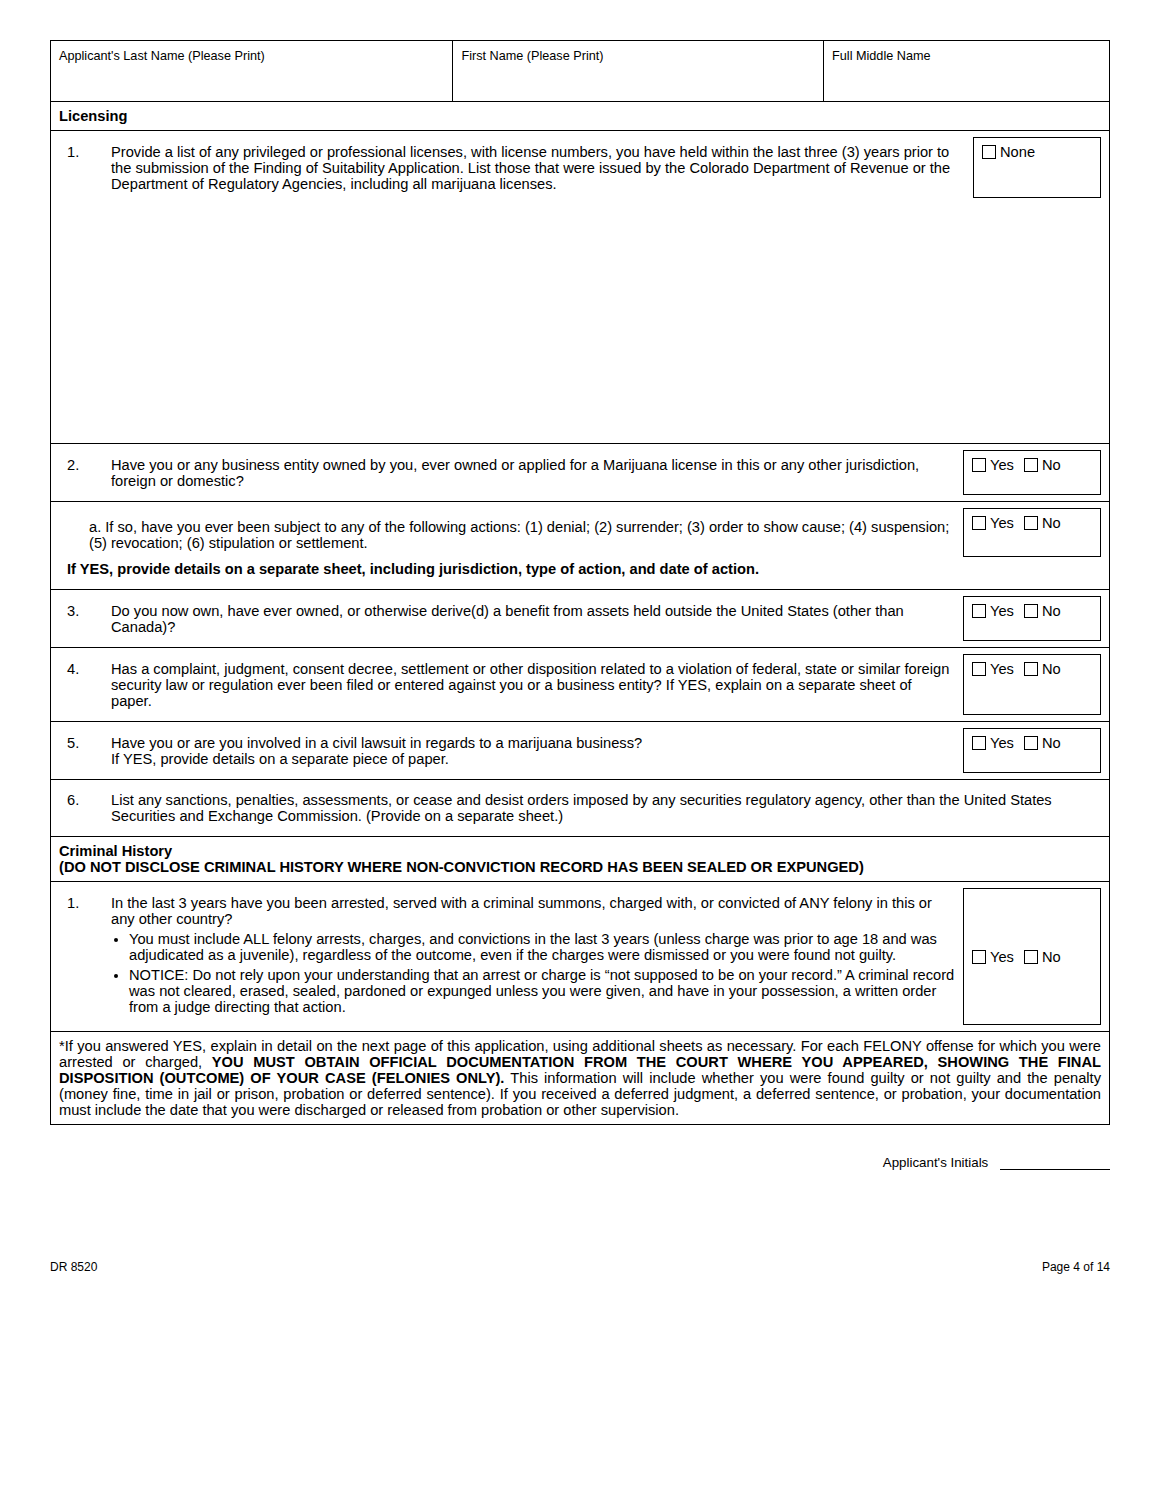| Applicant's Last Name (Please Print) | First Name (Please Print) | Full Middle Name |
| Licensing |
| / 1. / Provide a list of any privileged or professional licenses, with license numbers, you have held within the last three (3) years prior to the submission of the Finding of Suitability Application. List those that were issued by the Colorado Department of Revenue or the Department of Regulatory Agencies, including all marijuana licenses. / None / |
| / 2. / Have you or any business entity owned by you, ever owned or applied for a Marijuana license in this or any other jurisdiction, foreign or domestic? / Yes No / |
| / a. If so, have you ever been subject to any of the following actions: (1) denial; (2) surrender; (3) order to show cause; (4) suspension; (5) revocation; (6) stipulation or settlement. / Yes No / / If YES, provide details on a separate sheet, including jurisdiction, type of action, and date of action. / |
| / 3. / Do you now own, have ever owned, or otherwise derive(d) a benefit from assets held outside the United States (other than Canada)? / Yes No / |
| / 4. / Has a complaint, judgment, consent decree, settlement or other disposition related to a violation of federal, state or similar foreign security law or regulation ever been filed or entered against you or a business entity? If YES, explain on a separate sheet of paper. / Yes No / |
| / 5. / Have you or are you involved in a civil lawsuit in regards to a marijuana business? If YES, provide details on a separate piece of paper. / Yes No / |
| / 6. / List any sanctions, penalties, assessments, or cease and desist orders imposed by any securities regulatory agency, other than the United States Securities and Exchange Commission. (Provide on a separate sheet.) / |
| Criminal History (DO NOT DISCLOSE CRIMINAL HISTORY WHERE NON-CONVICTION RECORD HAS BEEN SEALED OR EXPUNGED) |
| / 1. / In the last 3 years have you been arrested, served with a criminal summons, charged with, or convicted of ANY felony in this or any other country? You must include ALL felony arrests, charges, and convictions in the last 3 years (unless charge was prior to age 18 and was adjudicated as a juvenile), regardless of the outcome, even if the charges were dismissed or you were found not guilty. NOTICE: Do not rely upon your understanding that an arrest or charge is “not supposed to be on your record.” A criminal record was not cleared, erased, sealed, pardoned or expunged unless you were given, and have in your possession, a written order from a judge directing that action. / Yes No / |
| *If you answered YES, explain in detail on the next page of this application, using additional sheets as necessary. For each FELONY offense for which you were arrested or charged, YOU MUST OBTAIN OFFICIAL DOCUMENTATION FROM THE COURT WHERE YOU APPEARED, SHOWING THE FINAL DISPOSITION (OUTCOME) OF YOUR CASE (FELONIES ONLY). This information will include whether you were found guilty or not guilty and the penalty (money fine, time in jail or prison, probation or deferred sentence). If you received a deferred judgment, a deferred sentence, or probation, your documentation must include the date that you were discharged or released from probation or other supervision. |
Applicant's Initials
DR 8520
Page 4 of 14